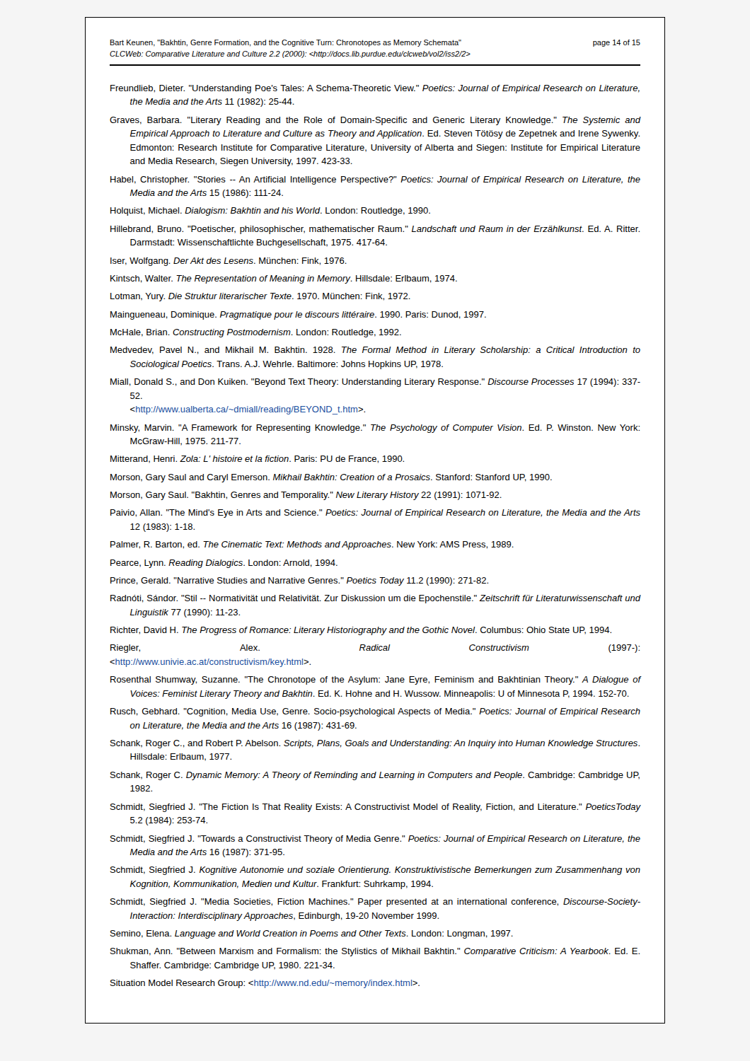Bart Keunen, "Bakhtin, Genre Formation, and the Cognitive Turn: Chronotopes as Memory Schemata" page 14 of 15
CLCWeb: Comparative Literature and Culture 2.2 (2000): <http://docs.lib.purdue.edu/clcweb/vol2/iss2/2>
Freundlieb, Dieter. "Understanding Poe's Tales: A Schema-Theoretic View." Poetics: Journal of Empirical Research on Literature, the Media and the Arts 11 (1982): 25-44.
Graves, Barbara. "Literary Reading and the Role of Domain-Specific and Generic Literary Knowledge." The Systemic and Empirical Approach to Literature and Culture as Theory and Application. Ed. Steven Tötösy de Zepetnek and Irene Sywenky. Edmonton: Research Institute for Comparative Literature, University of Alberta and Siegen: Institute for Empirical Literature and Media Research, Siegen University, 1997. 423-33.
Habel, Christopher. "Stories -- An Artificial Intelligence Perspective?" Poetics: Journal of Empirical Research on Literature, the Media and the Arts 15 (1986): 111-24.
Holquist, Michael. Dialogism: Bakhtin and his World. London: Routledge, 1990.
Hillebrand, Bruno. "Poetischer, philosophischer, mathematischer Raum." Landschaft und Raum in der Erzählkunst. Ed. A. Ritter. Darmstadt: Wissenschaftlichte Buchgesellschaft, 1975. 417-64.
Iser, Wolfgang. Der Akt des Lesens. München: Fink, 1976.
Kintsch, Walter. The Representation of Meaning in Memory. Hillsdale: Erlbaum, 1974.
Lotman, Yury. Die Struktur literarischer Texte. 1970. München: Fink, 1972.
Maingueneau, Dominique. Pragmatique pour le discours littéraire. 1990. Paris: Dunod, 1997.
McHale, Brian. Constructing Postmodernism. London: Routledge, 1992.
Medvedev, Pavel N., and Mikhail M. Bakhtin. 1928. The Formal Method in Literary Scholarship: a Critical Introduction to Sociological Poetics. Trans. A.J. Wehrle. Baltimore: Johns Hopkins UP, 1978.
Miall, Donald S., and Don Kuiken. "Beyond Text Theory: Understanding Literary Response." Discourse Processes 17 (1994): 337-52.
<http://www.ualberta.ca/~dmiall/reading/BEYOND_t.htm>.
Minsky, Marvin. "A Framework for Representing Knowledge." The Psychology of Computer Vision. Ed. P. Winston. New York: McGraw-Hill, 1975. 211-77.
Mitterand, Henri. Zola: L' histoire et la fiction. Paris: PU de France, 1990.
Morson, Gary Saul and Caryl Emerson. Mikhail Bakhtin: Creation of a Prosaics. Stanford: Stanford UP, 1990.
Morson, Gary Saul. "Bakhtin, Genres and Temporality." New Literary History 22 (1991): 1071-92.
Paivio, Allan. "The Mind's Eye in Arts and Science." Poetics: Journal of Empirical Research on Literature, the Media and the Arts 12 (1983): 1-18.
Palmer, R. Barton, ed. The Cinematic Text: Methods and Approaches. New York: AMS Press, 1989.
Pearce, Lynn. Reading Dialogics. London: Arnold, 1994.
Prince, Gerald. "Narrative Studies and Narrative Genres." Poetics Today 11.2 (1990): 271-82.
Radnóti, Sándor. "Stil -- Normativität und Relativität. Zur Diskussion um die Epochenstile." Zeitschrift für Literaturwissenschaft und Linguistik 77 (1990): 11-23.
Richter, David H. The Progress of Romance: Literary Historiography and the Gothic Novel. Columbus: Ohio State UP, 1994.
Riegler, Alex. Radical Constructivism (1997-):
<http://www.univie.ac.at/constructivism/key.html>.
Rosenthal Shumway, Suzanne. "The Chronotope of the Asylum: Jane Eyre, Feminism and Bakhtinian Theory." A Dialogue of Voices: Feminist Literary Theory and Bakhtin. Ed. K. Hohne and H. Wussow. Minneapolis: U of Minnesota P, 1994. 152-70.
Rusch, Gebhard. "Cognition, Media Use, Genre. Socio-psychological Aspects of Media." Poetics: Journal of Empirical Research on Literature, the Media and the Arts 16 (1987): 431-69.
Schank, Roger C., and Robert P. Abelson. Scripts, Plans, Goals and Understanding: An Inquiry into Human Knowledge Structures. Hillsdale: Erlbaum, 1977.
Schank, Roger C. Dynamic Memory: A Theory of Reminding and Learning in Computers and People. Cambridge: Cambridge UP, 1982.
Schmidt, Siegfried J. "The Fiction Is That Reality Exists: A Constructivist Model of Reality, Fiction, and Literature." PoeticsToday 5.2 (1984): 253-74.
Schmidt, Siegfried J. "Towards a Constructivist Theory of Media Genre." Poetics: Journal of Empirical Research on Literature, the Media and the Arts 16 (1987): 371-95.
Schmidt, Siegfried J. Kognitive Autonomie und soziale Orientierung. Konstruktivistische Bemerkungen zum Zusammenhang von Kognition, Kommunikation, Medien und Kultur. Frankfurt: Suhrkamp, 1994.
Schmidt, Siegfried J. "Media Societies, Fiction Machines." Paper presented at an international conference, Discourse-Society-Interaction: Interdisciplinary Approaches, Edinburgh, 19-20 November 1999.
Semino, Elena. Language and World Creation in Poems and Other Texts. London: Longman, 1997.
Shukman, Ann. "Between Marxism and Formalism: the Stylistics of Mikhail Bakhtin." Comparative Criticism: A Yearbook. Ed. E. Shaffer. Cambridge: Cambridge UP, 1980. 221-34.
Situation Model Research Group: <http://www.nd.edu/~memory/index.html>.